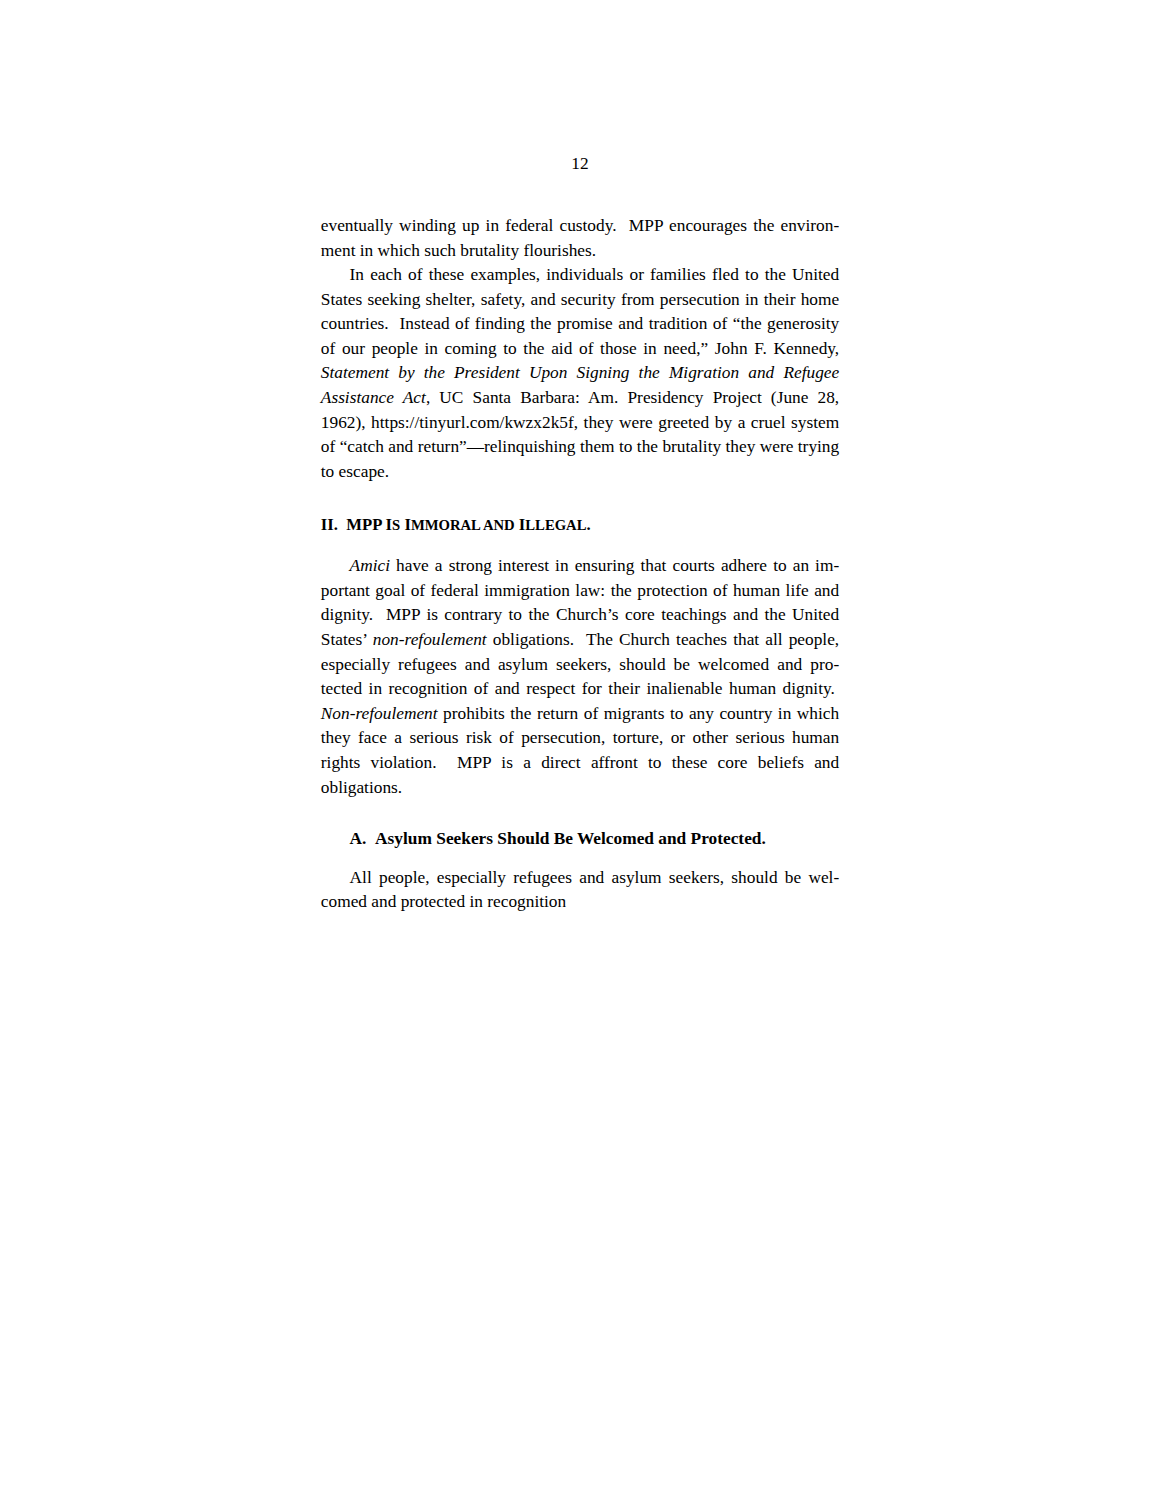12
eventually winding up in federal custody. MPP encourages the environment in which such brutality flourishes.
In each of these examples, individuals or families fled to the United States seeking shelter, safety, and security from persecution in their home countries. Instead of finding the promise and tradition of “the generosity of our people in coming to the aid of those in need,” John F. Kennedy, Statement by the President Upon Signing the Migration and Refugee Assistance Act, UC Santa Barbara: Am. Presidency Project (June 28, 1962), https://tinyurl.com/kwzx2k5f, they were greeted by a cruel system of “catch and return”—relinquishing them to the brutality they were trying to escape.
II. MPP IS IMMORAL AND ILLEGAL.
Amici have a strong interest in ensuring that courts adhere to an important goal of federal immigration law: the protection of human life and dignity. MPP is contrary to the Church’s core teachings and the United States’ non-refoulement obligations. The Church teaches that all people, especially refugees and asylum seekers, should be welcomed and protected in recognition of and respect for their inalienable human dignity. Non-refoulement prohibits the return of migrants to any country in which they face a serious risk of persecution, torture, or other serious human rights violation. MPP is a direct affront to these core beliefs and obligations.
A. Asylum Seekers Should Be Welcomed and Protected.
All people, especially refugees and asylum seekers, should be welcomed and protected in recognition